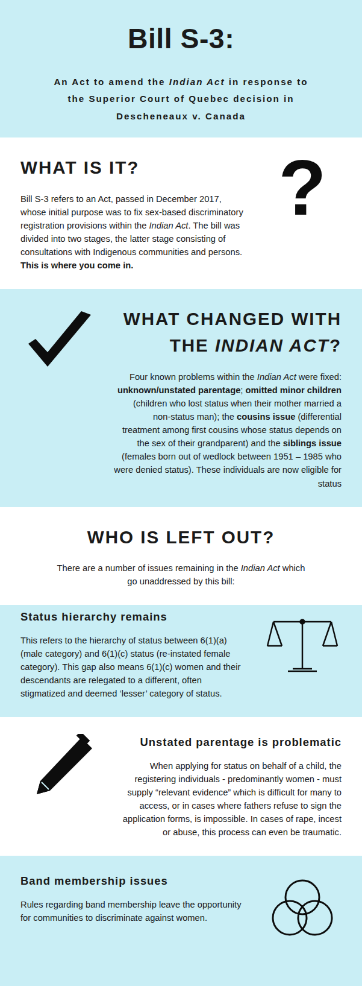Bill S-3:
An Act to amend the Indian Act in response to the Superior Court of Quebec decision in Descheneaux v. Canada
WHAT IS IT?
Bill S-3 refers to an Act, passed in December 2017, whose initial purpose was to fix sex-based discriminatory registration provisions within the Indian Act. The bill was divided into two stages, the latter stage consisting of consultations with Indigenous communities and persons. This is where you come in.
?
WHAT CHANGED WITH THE INDIAN ACT?
Four known problems within the Indian Act were fixed: unknown/unstated parentage; omitted minor children (children who lost status when their mother married a non-status man); the cousins issue (differential treatment among first cousins whose status depends on the sex of their grandparent) and the siblings issue (females born out of wedlock between 1951 – 1985 who were denied status). These individuals are now eligible for status
WHO IS LEFT OUT?
There are a number of issues remaining in the Indian Act which go unaddressed by this bill:
Status hierarchy remains
This refers to the hierarchy of status between 6(1)(a) (male category) and 6(1)(c) status (re-instated female category). This gap also means 6(1)(c) women and their descendants are relegated to a different, often stigmatized and deemed ‘lesser’ category of status.
Unstated parentage is problematic
When applying for status on behalf of a child, the registering individuals - predominantly women - must supply “relevant evidence” which is difficult for many to access, or in cases where fathers refuse to sign the application forms, is impossible. In cases of rape, incest or abuse, this process can even be traumatic.
Band membership issues
Rules regarding band membership leave the opportunity for communities to discriminate against women.